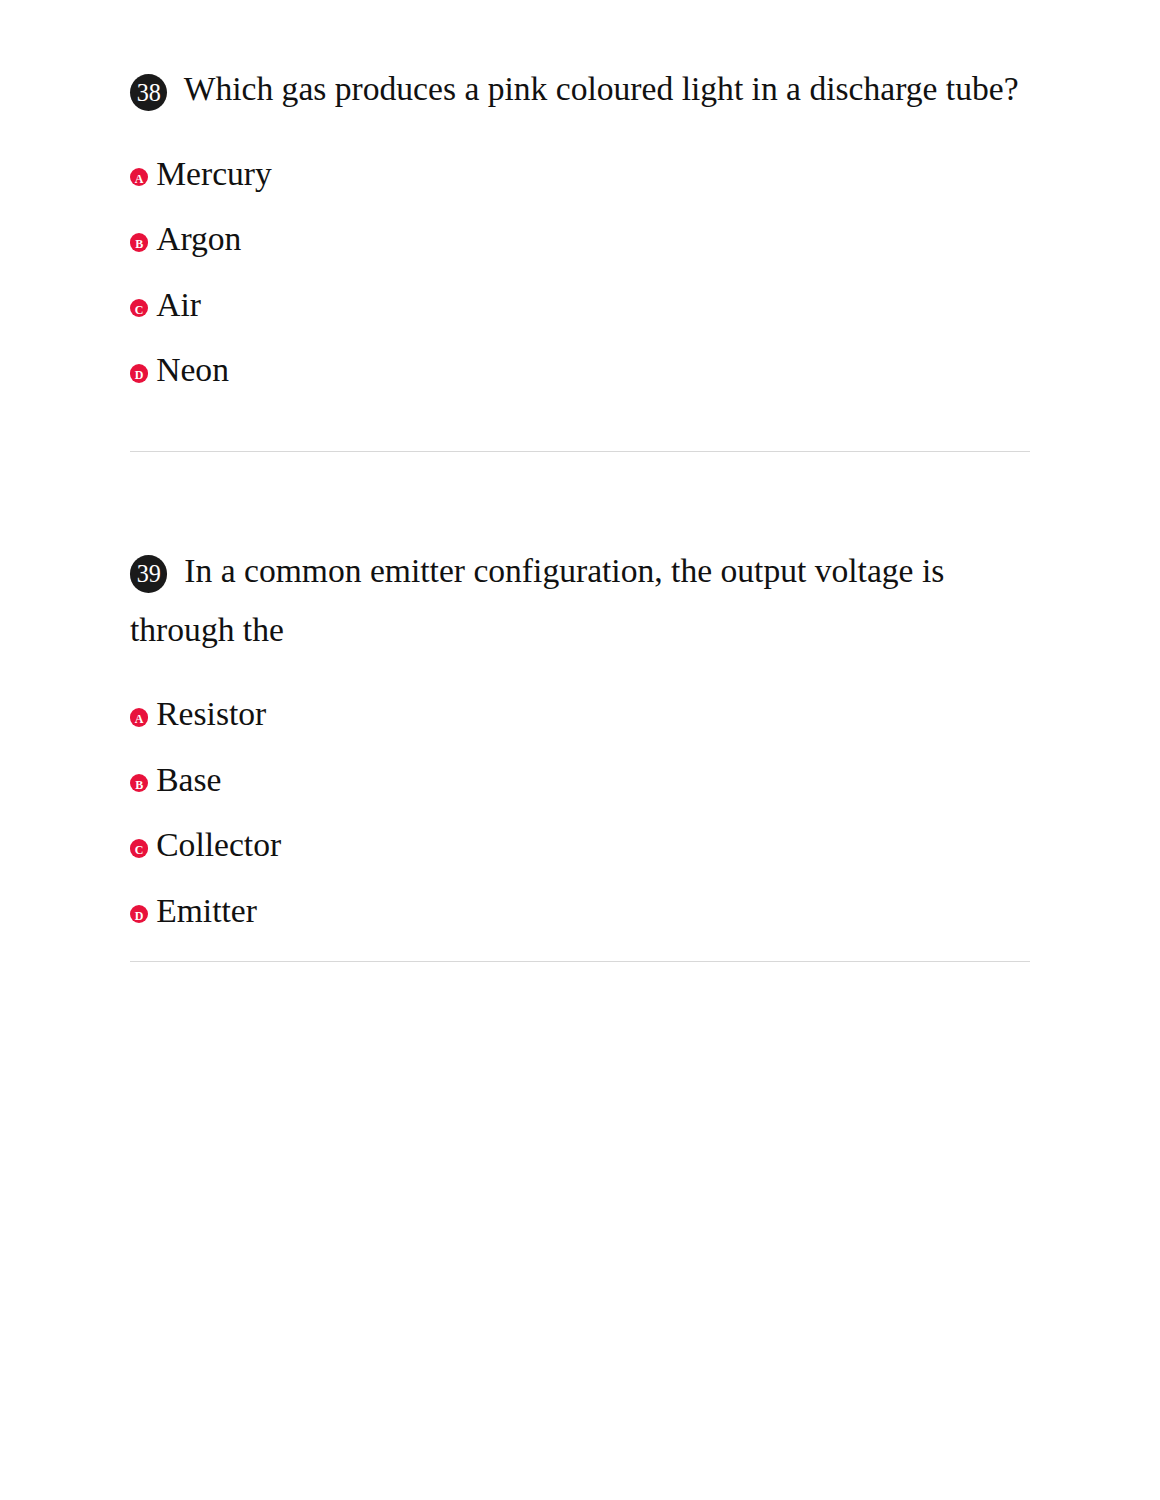38 Which gas produces a pink coloured light in a discharge tube?
a Mercury
b Argon
c Air
d Neon
39 In a common emitter configuration, the output voltage is through the
a Resistor
b Base
c Collector
d Emitter